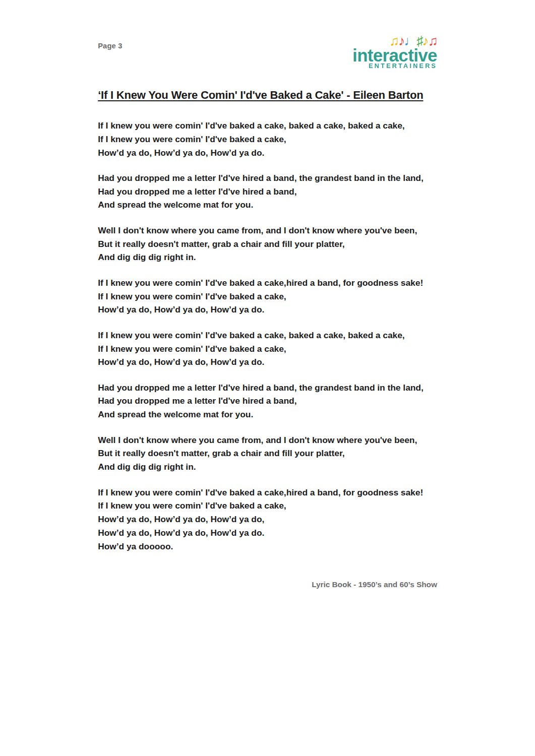Page 3
♫♪♩♯♪♫
interactive
ENTERTAINERS
‘If I Knew You Were Comin' I'd've Baked a Cake' - Eileen Barton
If I knew you were comin' I'd've baked a cake, baked a cake, baked a cake,
If I knew you were comin' I'd've baked a cake,
How’d ya do, How’d ya do, How’d ya do.
Had you dropped me a letter I'd've hired a band, the grandest band in the land,
Had you dropped me a letter I'd've hired a band,
And spread the welcome mat for you.
Well I don't know where you came from, and I don't know where you've been,
But it really doesn't matter, grab a chair and fill your platter,
And dig dig dig right in.
If I knew you were comin' I'd've baked a cake,hired a band, for goodness sake!
If I knew you were comin' I'd've baked a cake,
How’d ya do, How’d ya do, How’d ya do.
If I knew you were comin' I'd've baked a cake, baked a cake, baked a cake,
If I knew you were comin' I'd've baked a cake,
How’d ya do, How’d ya do, How’d ya do.
Had you dropped me a letter I'd've hired a band, the grandest band in the land,
Had you dropped me a letter I'd've hired a band,
And spread the welcome mat for you.
Well I don't know where you came from, and I don't know where you've been,
But it really doesn't matter, grab a chair and fill your platter,
And dig dig dig right in.
If I knew you were comin' I'd've baked a cake,hired a band, for goodness sake!
If I knew you were comin' I'd've baked a cake,
How’d ya do, How’d ya do, How’d ya do,
How’d ya do, How’d ya do, How’d ya do.
How’d ya dooooo.
Lyric Book - 1950’s and 60’s Show